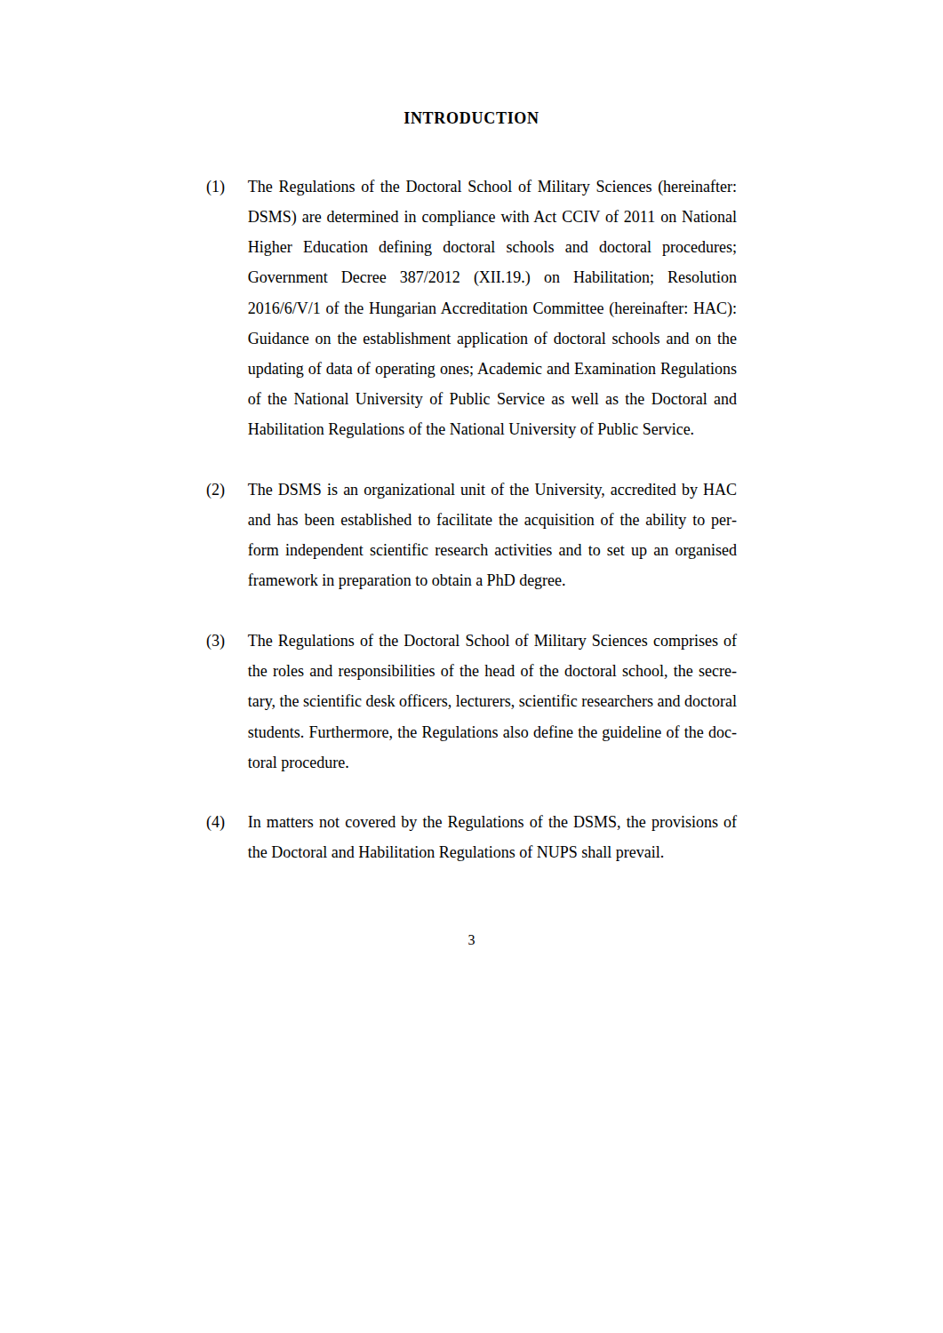INTRODUCTION
(1) The Regulations of the Doctoral School of Military Sciences (hereinafter: DSMS) are determined in compliance with Act CCIV of 2011 on National Higher Education defining doctoral schools and doctoral procedures; Government Decree 387/2012 (XII.19.) on Habilitation; Resolution 2016/6/V/1 of the Hungarian Accreditation Committee (hereinafter: HAC): Guidance on the establishment application of doctoral schools and on the updating of data of operating ones; Academic and Examination Regulations of the National University of Public Service as well as the Doctoral and Habilitation Regulations of the National University of Public Service.
(2) The DSMS is an organizational unit of the University, accredited by HAC and has been established to facilitate the acquisition of the ability to perform independent scientific research activities and to set up an organised framework in preparation to obtain a PhD degree.
(3) The Regulations of the Doctoral School of Military Sciences comprises of the roles and responsibilities of the head of the doctoral school, the secretary, the scientific desk officers, lecturers, scientific researchers and doctoral students. Furthermore, the Regulations also define the guideline of the doctoral procedure.
(4) In matters not covered by the Regulations of the DSMS, the provisions of the Doctoral and Habilitation Regulations of NUPS shall prevail.
3